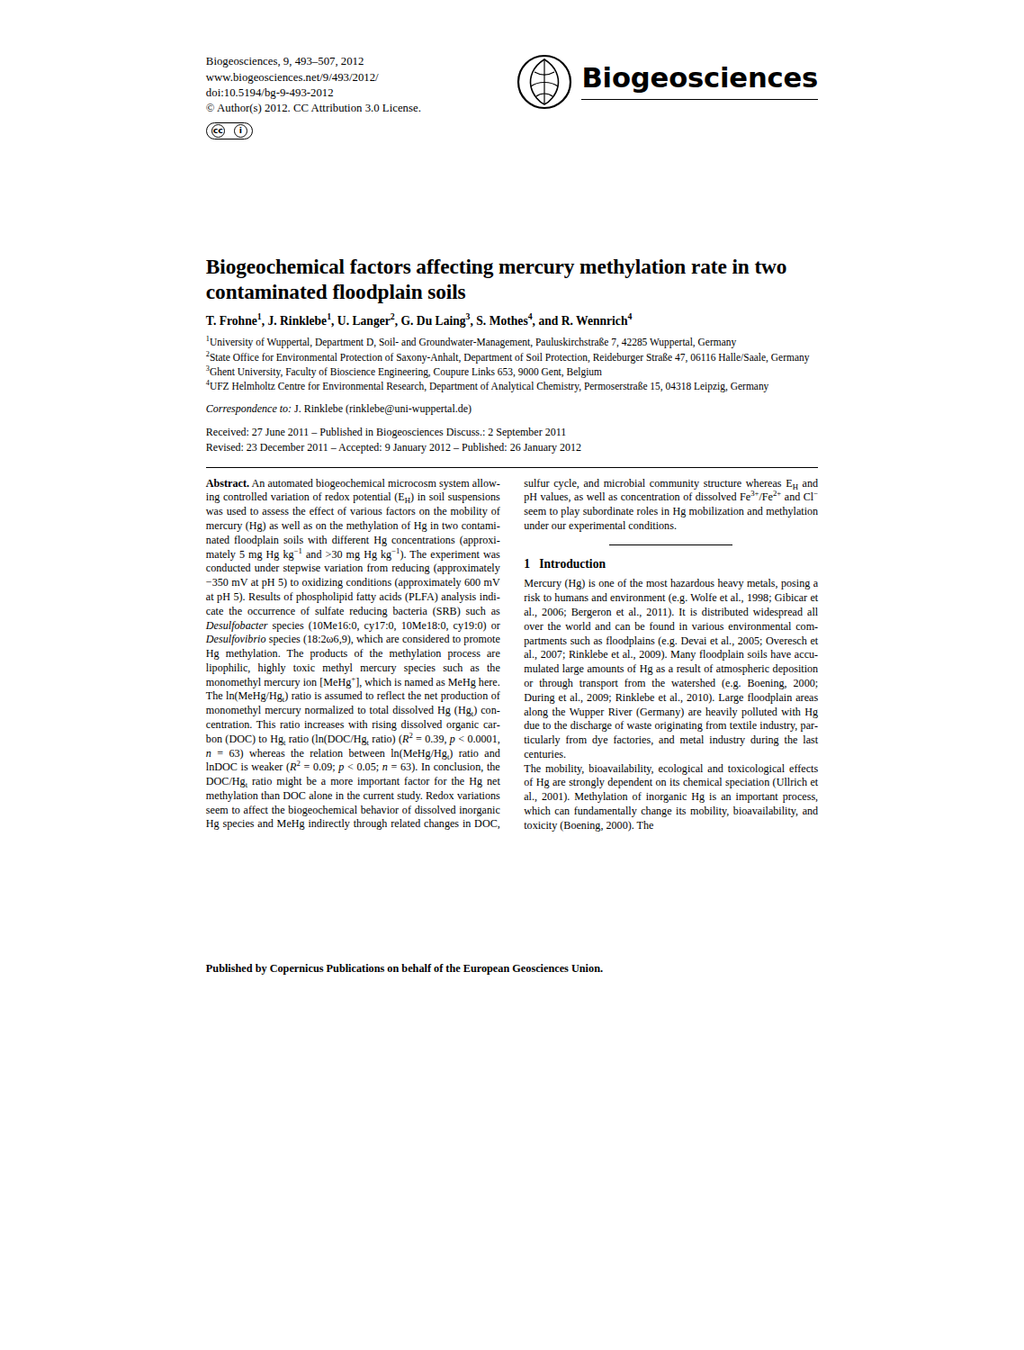Biogeosciences, 9, 493–507, 2012
www.biogeosciences.net/9/493/2012/
doi:10.5194/bg-9-493-2012
© Author(s) 2012. CC Attribution 3.0 License.
cc i
Biogeosciences
Biogeochemical factors affecting mercury methylation rate in two contaminated floodplain soils
T. Frohne1, J. Rinklebe1, U. Langer2, G. Du Laing3, S. Mothes4, and R. Wennrich4
1University of Wuppertal, Department D, Soil- and Groundwater-Management, Pauluskirchstraße 7, 42285 Wuppertal, Germany
2State Office for Environmental Protection of Saxony-Anhalt, Department of Soil Protection, Reideburger Straße 47, 06116 Halle/Saale, Germany
3Ghent University, Faculty of Bioscience Engineering, Coupure Links 653, 9000 Gent, Belgium
4UFZ Helmholtz Centre for Environmental Research, Department of Analytical Chemistry, Permoserstraße 15, 04318 Leipzig, Germany
Correspondence to: J. Rinklebe (rinklebe@uni-wuppertal.de)
Received: 27 June 2011 – Published in Biogeosciences Discuss.: 2 September 2011
Revised: 23 December 2011 – Accepted: 9 January 2012 – Published: 26 January 2012
Abstract. An automated biogeochemical microcosm system allowing controlled variation of redox potential (EH) in soil suspensions was used to assess the effect of various factors on the mobility of mercury (Hg) as well as on the methylation of Hg in two contaminated floodplain soils with different Hg concentrations (approximately 5 mg Hg kg−1 and >30 mg Hg kg−1). The experiment was conducted under stepwise variation from reducing (approximately −350 mV at pH 5) to oxidizing conditions (approximately 600 mV at pH 5). Results of phospholipid fatty acids (PLFA) analysis indicate the occurrence of sulfate reducing bacteria (SRB) such as Desulfobacter species (10Me16:0, cy17:0, 10Me18:0, cy19:0) or Desulfovibrio species (18:2ω6,9), which are considered to promote Hg methylation. The products of the methylation process are lipophilic, highly toxic methyl mercury species such as the monomethyl mercury ion [MeHg+], which is named as MeHg here. The ln(MeHg/Hgt) ratio is assumed to reflect the net production of monomethyl mercury normalized to total dissolved Hg (Hgt) concentration. This ratio increases with rising dissolved organic carbon (DOC) to Hgt ratio (ln(DOC/Hgt ratio) (R2 = 0.39, p < 0.0001, n = 63) whereas the relation between ln(MeHg/Hgt) ratio and lnDOC is weaker (R2 = 0.09; p < 0.05; n = 63). In conclusion, the DOC/Hgt ratio might be a more important factor for the Hg net methylation than DOC alone in the current study. Redox variations seem to affect the biogeochemical behavior of dissolved inorganic Hg species and MeHg indirectly through related changes in DOC, sulfur cycle, and microbial community structure whereas EH and pH values, as well as concentration of dissolved Fe3+/Fe2+ and Cl− seem to play subordinate roles in Hg mobilization and methylation under our experimental conditions.
1 Introduction
Mercury (Hg) is one of the most hazardous heavy metals, posing a risk to humans and environment (e.g. Wolfe et al., 1998; Gibicar et al., 2006; Bergeron et al., 2011). It is distributed widespread all over the world and can be found in various environmental compartments such as floodplains (e.g. Devai et al., 2005; Overesch et al., 2007; Rinklebe et al., 2009). Many floodplain soils have accumulated large amounts of Hg as a result of atmospheric deposition or through transport from the watershed (e.g. Boening, 2000; During et al., 2009; Rinklebe et al., 2010). Large floodplain areas along the Wupper River (Germany) are heavily polluted with Hg due to the discharge of waste originating from textile industry, particularly from dye factories, and metal industry during the last centuries.
The mobility, bioavailability, ecological and toxicological effects of Hg are strongly dependent on its chemical speciation (Ullrich et al., 2001). Methylation of inorganic Hg is an important process, which can fundamentally change its mobility, bioavailability, and toxicity (Boening, 2000). The
Published by Copernicus Publications on behalf of the European Geosciences Union.